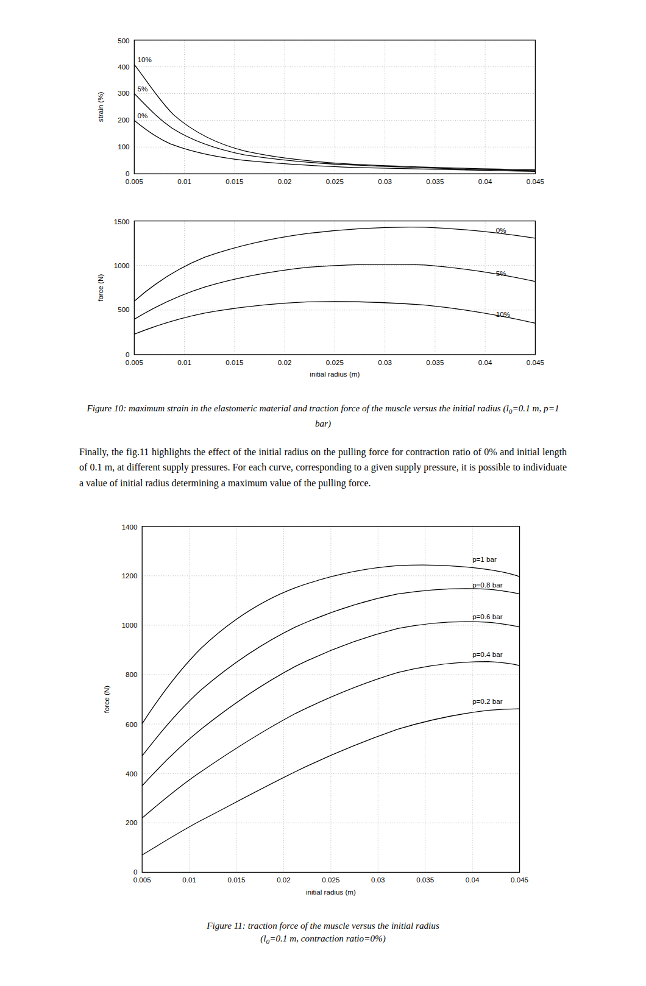0 100 200 300 400 500 0.005 0.01 0.015 0.02 0.025 0.03 0.035 0.04 0.045 strain (%) 10% 5% 0% 0 500 1000 1500 0.005 0.01 0.015 0.02 0.025 0.03 0.035 0.04 0.045 force (N) initial radius (m) 0% 5% 10%
Figure 10: maximum strain in the elastomeric material and traction force of the muscle versus the initial radius (l0=0.1 m, p=1 bar)
Finally, the fig.11 highlights the effect of the initial radius on the pulling force for contraction ratio of 0% and initial length of 0.1 m, at different supply pressures. For each curve, corresponding to a given supply pressure, it is possible to individuate a value of initial radius determining a maximum value of the pulling force.
0 200 400 600 800 1000 1200 1400 0.005 0.01 0.015 0.02 0.025 0.03 0.035 0.04 0.045 force (N) initial radius (m) p=1 bar p=0.8 bar p=0.6 bar p=0.4 bar p=0.2 bar
Figure 11: traction force of the muscle versus the initial radius
(l0=0.1 m, contraction ratio=0%)